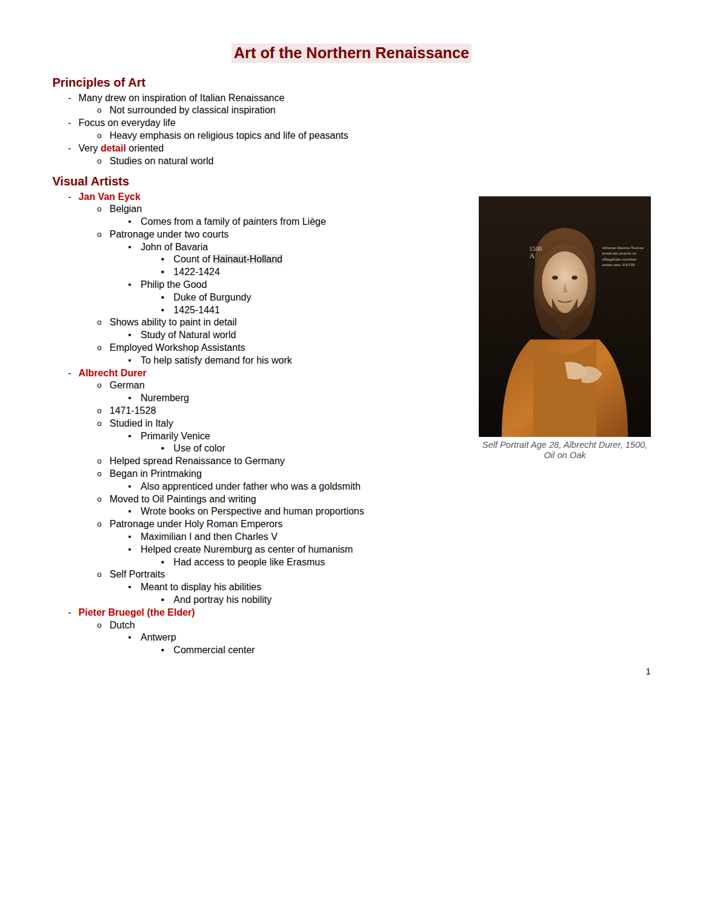Art of the Northern Renaissance
Principles of Art
Many drew on inspiration of Italian Renaissance
Not surrounded by classical inspiration
Focus on everyday life
Heavy emphasis on religious topics and life of peasants
Very detail oriented
Studies on natural world
Visual Artists
Self Portrait Age 28, Albrecht Durer, 1500, Oil on Oak
Jan Van Eyck
Belgian
Comes from a family of painters from Liège
Patronage under two courts
John of Bavaria
Count of Hainaut-Holland
1422-1424
Philip the Good
Duke of Burgundy
1425-1441
Shows ability to paint in detail
Study of Natural world
Employed Workshop Assistants
To help satisfy demand for his work
Albrecht Durer
German
Nuremberg
1471-1528
Studied in Italy
Primarily Venice
Use of color
Helped spread Renaissance to Germany
Began in Printmaking
Also apprenticed under father who was a goldsmith
Moved to Oil Paintings and writing
Wrote books on Perspective and human proportions
Patronage under Holy Roman Emperors
Maximilian I and then Charles V
Helped create Nuremburg as center of humanism
Had access to people like Erasmus
Self Portraits
Meant to display his abilities
And portray his nobility
Pieter Bruegel (the Elder)
Dutch
Antwerp
Commercial center
1